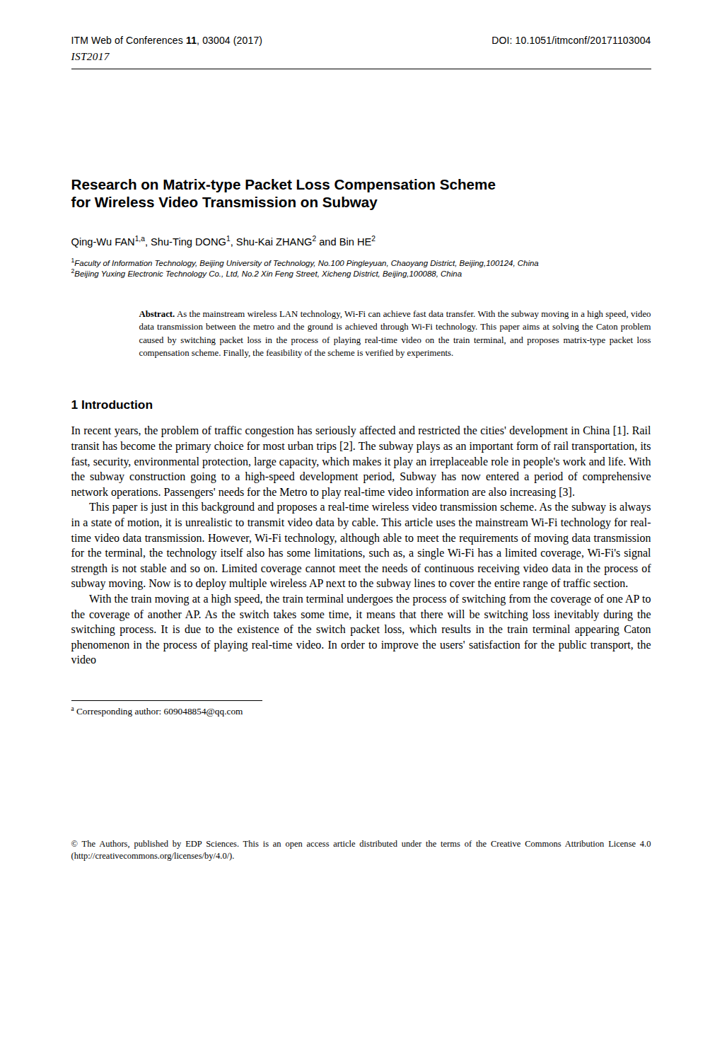ITM Web of Conferences 11, 03004 (2017)
DOI: 10.1051/itmconf/20171103004
IST2017
Research on Matrix-type Packet Loss Compensation Scheme
for Wireless Video Transmission on Subway
Qing-Wu FAN1,a, Shu-Ting DONG1, Shu-Kai ZHANG2 and Bin HE2
1Faculty of Information Technology, Beijing University of Technology, No.100 Pingleyuan, Chaoyang District, Beijing,100124, China
2Beijing Yuxing Electronic Technology Co., Ltd, No.2 Xin Feng Street, Xicheng District, Beijing,100088, China
Abstract. As the mainstream wireless LAN technology, Wi-Fi can achieve fast data transfer. With the subway moving in a high speed, video data transmission between the metro and the ground is achieved through Wi-Fi technology. This paper aims at solving the Caton problem caused by switching packet loss in the process of playing real-time video on the train terminal, and proposes matrix-type packet loss compensation scheme. Finally, the feasibility of the scheme is verified by experiments.
1 Introduction
In recent years, the problem of traffic congestion has seriously affected and restricted the cities' development in China [1]. Rail transit has become the primary choice for most urban trips [2]. The subway plays as an important form of rail transportation, its fast, security, environmental protection, large capacity, which makes it play an irreplaceable role in people's work and life. With the subway construction going to a high-speed development period, Subway has now entered a period of comprehensive network operations. Passengers' needs for the Metro to play real-time video information are also increasing [3].
This paper is just in this background and proposes a real-time wireless video transmission scheme. As the subway is always in a state of motion, it is unrealistic to transmit video data by cable. This article uses the mainstream Wi-Fi technology for real-time video data transmission. However, Wi-Fi technology, although able to meet the requirements of moving data transmission for the terminal, the technology itself also has some limitations, such as, a single Wi-Fi has a limited coverage, Wi-Fi's signal strength is not stable and so on. Limited coverage cannot meet the needs of continuous receiving video data in the process of subway moving. Now is to deploy multiple wireless AP next to the subway lines to cover the entire range of traffic section.
With the train moving at a high speed, the train terminal undergoes the process of switching from the coverage of one AP to the coverage of another AP. As the switch takes some time, it means that there will be switching loss inevitably during the switching process. It is due to the existence of the switch packet loss, which results in the train terminal appearing Caton phenomenon in the process of playing real-time video. In order to improve the users' satisfaction for the public transport, the video
a Corresponding author: 609048854@qq.com
© The Authors, published by EDP Sciences. This is an open access article distributed under the terms of the Creative Commons Attribution License 4.0 (http://creativecommons.org/licenses/by/4.0/).